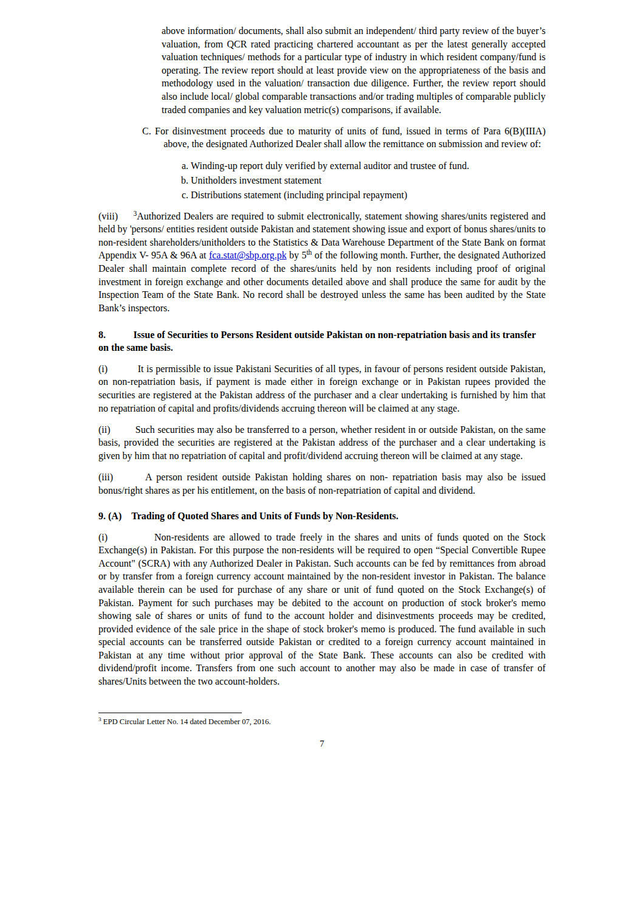above information/ documents, shall also submit an independent/ third party review of the buyer’s valuation, from QCR rated practicing chartered accountant as per the latest generally accepted valuation techniques/ methods for a particular type of industry in which resident company/fund is operating. The review report should at least provide view on the appropriateness of the basis and methodology used in the valuation/ transaction due diligence. Further, the review report should also include local/ global comparable transactions and/or trading multiples of comparable publicly traded companies and key valuation metric(s) comparisons, if available.
C. For disinvestment proceeds due to maturity of units of fund, issued in terms of Para 6(B)(IIIA) above, the designated Authorized Dealer shall allow the remittance on submission and review of:
Winding-up report duly verified by external auditor and trustee of fund.
Unitholders investment statement
Distributions statement (including principal repayment)
(viii) 3Authorized Dealers are required to submit electronically, statement showing shares/units registered and held by 'persons/ entities resident outside Pakistan and statement showing issue and export of bonus shares/units to non-resident shareholders/unitholders to the Statistics & Data Warehouse Department of the State Bank on format Appendix V- 95A & 96A at fca.stat@sbp.org.pk by 5th of the following month. Further, the designated Authorized Dealer shall maintain complete record of the shares/units held by non residents including proof of original investment in foreign exchange and other documents detailed above and shall produce the same for audit by the Inspection Team of the State Bank. No record shall be destroyed unless the same has been audited by the State Bank’s inspectors.
8. Issue of Securities to Persons Resident outside Pakistan on non-repatriation basis and its transfer on the same basis.
(i) It is permissible to issue Pakistani Securities of all types, in favour of persons resident outside Pakistan, on non-repatriation basis, if payment is made either in foreign exchange or in Pakistan rupees provided the securities are registered at the Pakistan address of the purchaser and a clear undertaking is furnished by him that no repatriation of capital and profits/dividends accruing thereon will be claimed at any stage.
(ii) Such securities may also be transferred to a person, whether resident in or outside Pakistan, on the same basis, provided the securities are registered at the Pakistan address of the purchaser and a clear undertaking is given by him that no repatriation of capital and profit/dividend accruing thereon will be claimed at any stage.
(iii) A person resident outside Pakistan holding shares on non- repatriation basis may also be issued bonus/right shares as per his entitlement, on the basis of non-repatriation of capital and dividend.
9. (A) Trading of Quoted Shares and Units of Funds by Non-Residents.
(i) Non-residents are allowed to trade freely in the shares and units of funds quoted on the Stock Exchange(s) in Pakistan. For this purpose the non-residents will be required to open “Special Convertible Rupee Account" (SCRA) with any Authorized Dealer in Pakistan. Such accounts can be fed by remittances from abroad or by transfer from a foreign currency account maintained by the non-resident investor in Pakistan. The balance available therein can be used for purchase of any share or unit of fund quoted on the Stock Exchange(s) of Pakistan. Payment for such purchases may be debited to the account on production of stock broker's memo showing sale of shares or units of fund to the account holder and disinvestments proceeds may be credited, provided evidence of the sale price in the shape of stock broker's memo is produced. The fund available in such special accounts can be transferred outside Pakistan or credited to a foreign currency account maintained in Pakistan at any time without prior approval of the State Bank. These accounts can also be credited with dividend/profit income. Transfers from one such account to another may also be made in case of transfer of shares/Units between the two account-holders.
3 EPD Circular Letter No. 14 dated December 07, 2016.
7